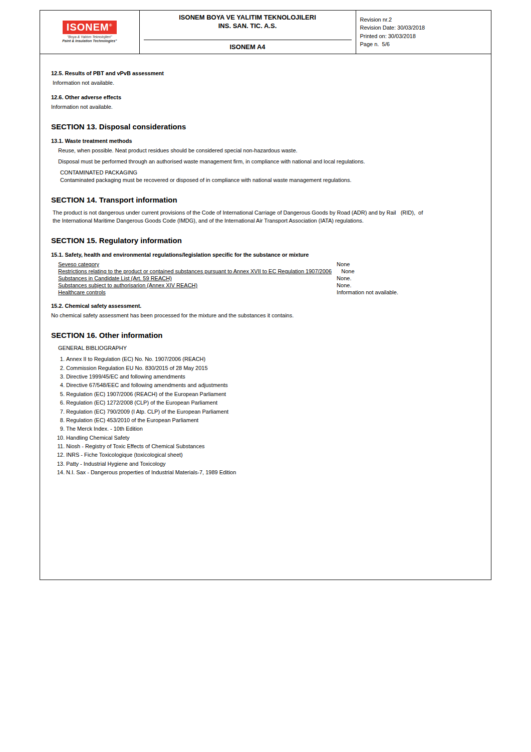ISONEM®
"Boya & Yalıtım Teknolojileri"
Paint & Insulation Technologies"
ISONEM BOYA VE YALITIM TEKNOLOJILERI
INS. SAN. TIC. A.S.
ISONEM A4
Revision nr.2
Revision Date: 30/03/2018
Printed on: 30/03/2018
Page n. 5/6
12.5. Results of PBT and vPvB assessment
Information not available.
12.6. Other adverse effects
Information not available.
SECTION 13. Disposal considerations
13.1. Waste treatment methods
Reuse, when possible. Neat product residues should be considered special non-hazardous waste.
Disposal must be performed through an authorised waste management firm, in compliance with national and local regulations.
CONTAMINATED PACKAGING
Contaminated packaging must be recovered or disposed of in compliance with national waste management regulations.
SECTION 14. Transport information
The product is not dangerous under current provisions of the Code of International Carriage of Dangerous Goods by Road (ADR) and by Rail (RID), of
the International Maritime Dangerous Goods Code (IMDG), and of the International Air Transport Association (IATA) regulations.
SECTION 15. Regulatory information
15.1. Safety, health and environmental regulations/legislation specific for the substance or mixture
| Seveso category | None |
| Restrictions relating to the product or contained substances pursuant to Annex XVII to EC Regulation 1907/2006 | None |
| Substances in Candidate List (Art. 59 REACH) | None. |
| Substances subject to authorisarion (Annex XIV REACH) | None. |
| Healthcare controls | Information not available. |
15.2. Chemical safety assessment.
No chemical safety assessment has been processed for the mixture and the substances it contains.
SECTION 16. Other information
GENERAL BIBLIOGRAPHY
Annex II to Regulation (EC) No. No. 1907/2006 (REACH)
Commission Regulation EU No. 830/2015 of 28 May 2015
Directive 1999/45/EC and following amendments
Directive 67/548/EEC and following amendments and adjustments
Regulation (EC) 1907/2006 (REACH) of the European Parliament
Regulation (EC) 1272/2008 (CLP) of the European Parliament
Regulation (EC) 790/2009 (I Atp. CLP) of the European Parliament
Regulation (EC) 453/2010 of the European Parliament
The Merck Index. - 10th Edition
Handling Chemical Safety
Niosh - Registry of Toxic Effects of Chemical Substances
INRS - Fiche Toxicologique (toxicological sheet)
Patty - Industrial Hygiene and Toxicology
N.I. Sax - Dangerous properties of Industrial Materials-7, 1989 Edition